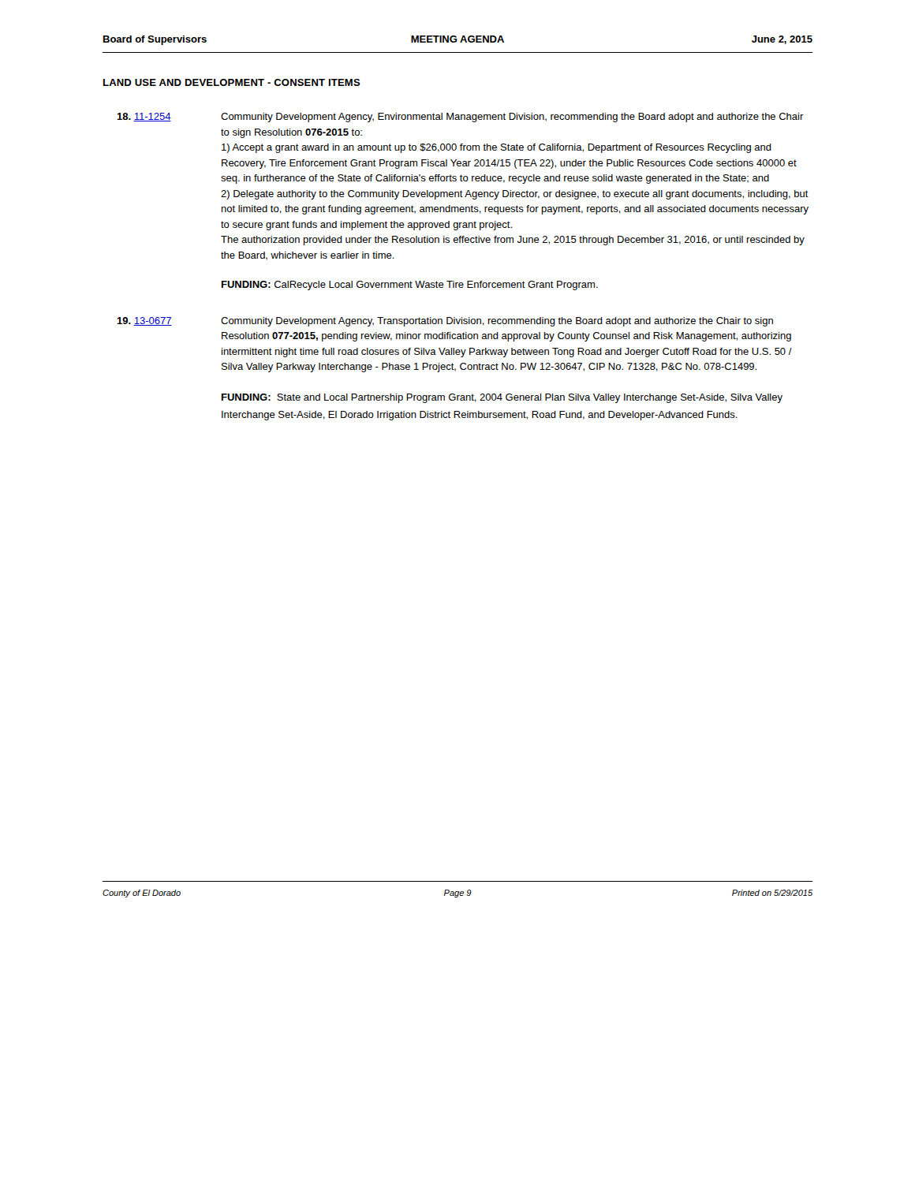Board of Supervisors
MEETING AGENDA
June 2, 2015
LAND USE AND DEVELOPMENT - CONSENT ITEMS
18. 11-1254
Community Development Agency, Environmental Management Division, recommending the Board adopt and authorize the Chair to sign Resolution 076-2015 to:
1) Accept a grant award in an amount up to $26,000 from the State of California, Department of Resources Recycling and Recovery, Tire Enforcement Grant Program Fiscal Year 2014/15 (TEA 22), under the Public Resources Code sections 40000 et seq. in furtherance of the State of California's efforts to reduce, recycle and reuse solid waste generated in the State; and
2) Delegate authority to the Community Development Agency Director, or designee, to execute all grant documents, including, but not limited to, the grant funding agreement, amendments, requests for payment, reports, and all associated documents necessary to secure grant funds and implement the approved grant project.
The authorization provided under the Resolution is effective from June 2, 2015 through December 31, 2016, or until rescinded by the Board, whichever is earlier in time.
FUNDING: CalRecycle Local Government Waste Tire Enforcement Grant Program.
19. 13-0677
Community Development Agency, Transportation Division, recommending the Board adopt and authorize the Chair to sign Resolution 077-2015, pending review, minor modification and approval by County Counsel and Risk Management, authorizing intermittent night time full road closures of Silva Valley Parkway between Tong Road and Joerger Cutoff Road for the U.S. 50 / Silva Valley Parkway Interchange - Phase 1 Project, Contract No. PW 12-30647, CIP No. 71328, P&C No. 078-C1499.
FUNDING: State and Local Partnership Program Grant, 2004 General Plan Silva Valley Interchange Set-Aside, Silva Valley Interchange Set-Aside, El Dorado Irrigation District Reimbursement, Road Fund, and Developer-Advanced Funds.
County of El Dorado
Page 9
Printed on 5/29/2015